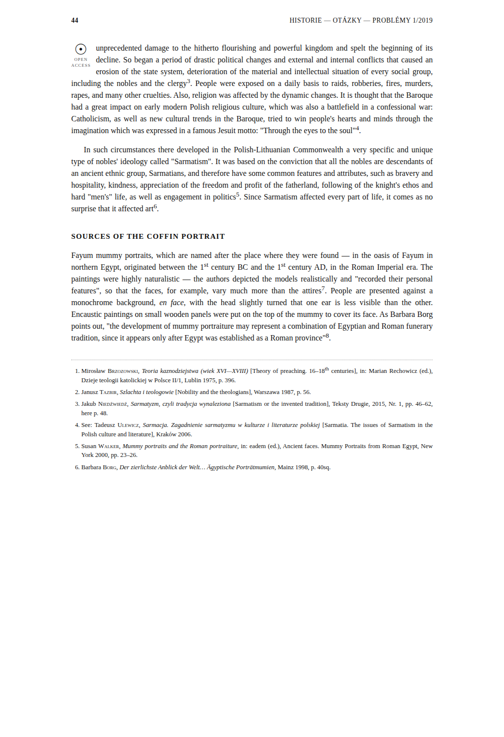44 Historie — Otázky — Problémy 1/2019
☉ Open
Access
unprecedented damage to the hitherto flourishing and powerful kingdom and spelt the beginning of its decline. So began a period of drastic political changes and external and internal conflicts that caused an erosion of the state system, deterioration of the material and intellectual situation of every social group, including the nobles and the clergy3. People were exposed on a daily basis to raids, robberies, fires, murders, rapes, and many other cruelties. Also, religion was affected by the dynamic changes. It is thought that the Baroque had a great impact on early modern Polish religious culture, which was also a battlefield in a confessional war: Catholicism, as well as new cultural trends in the Baroque, tried to win people's hearts and minds through the imagination which was expressed in a famous Jesuit motto: "Through the eyes to the soul"4.
In such circumstances there developed in the Polish-Lithuanian Commonwealth a very specific and unique type of nobles' ideology called "Sarmatism". It was based on the conviction that all the nobles are descendants of an ancient ethnic group, Sarmatians, and therefore have some common features and attributes, such as bravery and hospitality, kindness, appreciation of the freedom and profit of the fatherland, following of the knight's ethos and hard "men's" life, as well as engagement in politics5. Since Sarmatism affected every part of life, it comes as no surprise that it affected art6.
Sources of the coffin portrait
Fayum mummy portraits, which are named after the place where they were found — in the oasis of Fayum in northern Egypt, originated between the 1st century BC and the 1st century AD, in the Roman Imperial era. The paintings were highly naturalistic — the authors depicted the models realistically and "recorded their personal features", so that the faces, for example, vary much more than the attires7. People are presented against a monochrome background, en face, with the head slightly turned that one ear is less visible than the other. Encaustic paintings on small wooden panels were put on the top of the mummy to cover its face. As Barbara Borg points out, "the development of mummy portraiture may represent a combination of Egyptian and Roman funerary tradition, since it appears only after Egypt was established as a Roman province"8.
Mirosław Brzozowski, Teoria kaznodziejstwa (wiek XVI—XVIII) [Theory of preaching. 16–18th centuries], in: Marian Rechowicz (ed.), Dzieje teologii katolickiej w Polsce II/1, Lublin 1975, p. 396.
Janusz Tazbir, Szlachta i teologowie [Nobility and the theologians], Warszawa 1987, p. 56.
Jakub Niedźwiedź, Sarmatyzm, czyli tradycja wynaleziona [Sarmatism or the invented tradition], Teksty Drugie, 2015, Nr. 1, pp. 46–62, here p. 48.
See: Tadeusz Ulewicz, Sarmacja. Zagadnienie sarmatyzmu w kulturze i literaturze polskiej [Sarmatia. The issues of Sarmatism in the Polish culture and literature], Kraków 2006.
Susan Walker, Mummy portraits and the Roman portraiture, in: eadem (ed.), Ancient faces. Mummy Portraits from Roman Egypt, New York 2000, pp. 23–26.
Barbara Borg, Der zierlichste Anblick der Welt… Ägyptische Porträtmumien, Mainz 1998, p. 40sq.